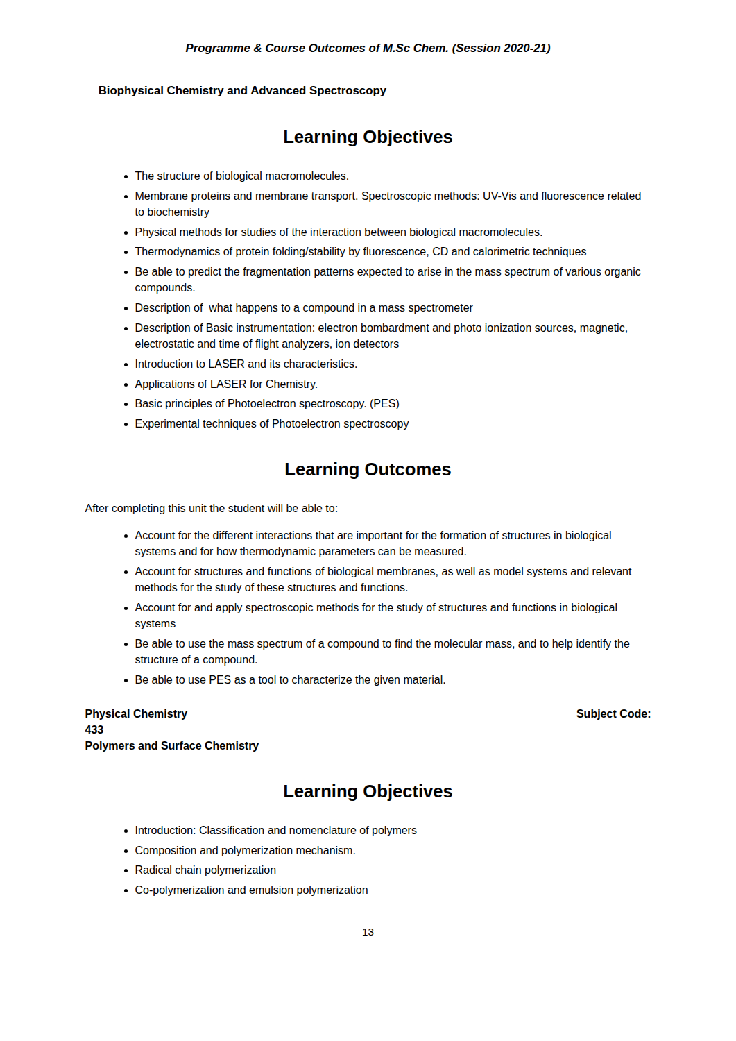Programme & Course Outcomes of M.Sc Chem. (Session 2020-21)
Biophysical Chemistry and Advanced Spectroscopy
Learning Objectives
The structure of biological macromolecules.
Membrane proteins and membrane transport. Spectroscopic methods: UV-Vis and fluorescence related to biochemistry
Physical methods for studies of the interaction between biological macromolecules.
Thermodynamics of protein folding/stability by fluorescence, CD and calorimetric techniques
Be able to predict the fragmentation patterns expected to arise in the mass spectrum of various organic compounds.
Description of what happens to a compound in a mass spectrometer
Description of Basic instrumentation: electron bombardment and photo ionization sources, magnetic, electrostatic and time of flight analyzers, ion detectors
Introduction to LASER and its characteristics.
Applications of LASER for Chemistry.
Basic principles of Photoelectron spectroscopy. (PES)
Experimental techniques of Photoelectron spectroscopy
Learning Outcomes
After completing this unit the student will be able to:
Account for the different interactions that are important for the formation of structures in biological systems and for how thermodynamic parameters can be measured.
Account for structures and functions of biological membranes, as well as model systems and relevant methods for the study of these structures and functions.
Account for and apply spectroscopic methods for the study of structures and functions in biological systems
Be able to use the mass spectrum of a compound to find the molecular mass, and to help identify the structure of a compound.
Be able to use PES as a tool to characterize the given material.
Physical Chemistry Subject Code:
433
Polymers and Surface Chemistry
Learning Objectives
Introduction: Classification and nomenclature of polymers
Composition and polymerization mechanism.
Radical chain polymerization
Co-polymerization and emulsion polymerization
13